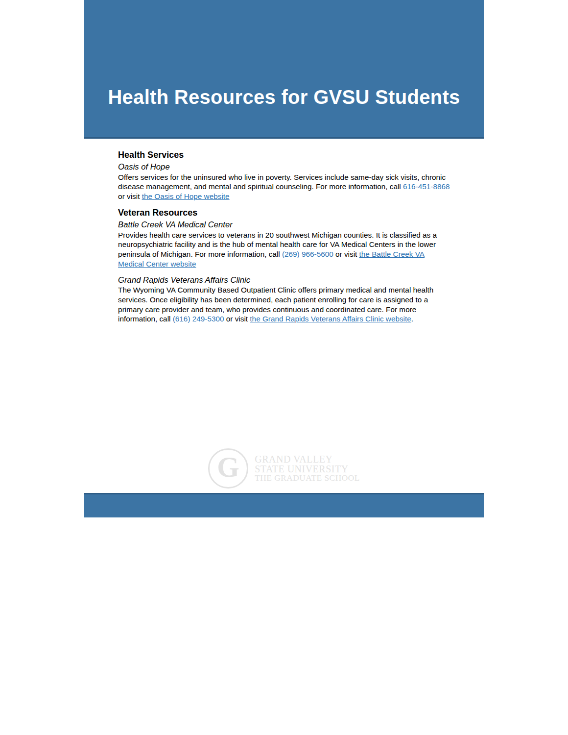Health Resources for GVSU Students
Health Services
Oasis of Hope
Offers services for the uninsured who live in poverty. Services include same-day sick visits, chronic disease management, and mental and spiritual counseling. For more information, call 616-451-8868 or visit the Oasis of Hope website
Veteran Resources
Battle Creek VA Medical Center
Provides health care services to veterans in 20 southwest Michigan counties. It is classified as a neuropsychiatric facility and is the hub of mental health care for VA Medical Centers in the lower peninsula of Michigan. For more information, call (269) 966-5600 or visit the Battle Creek VA Medical Center website
Grand Rapids Veterans Affairs Clinic
The Wyoming VA Community Based Outpatient Clinic offers primary medical and mental health services. Once eligibility has been determined, each patient enrolling for care is assigned to a primary care provider and team, who provides continuous and coordinated care. For more information, call (616) 249-5300 or visit the Grand Rapids Veterans Affairs Clinic website.
GRAND VALLEY
STATE UNIVERSITY
THE GRADUATE SCHOOL